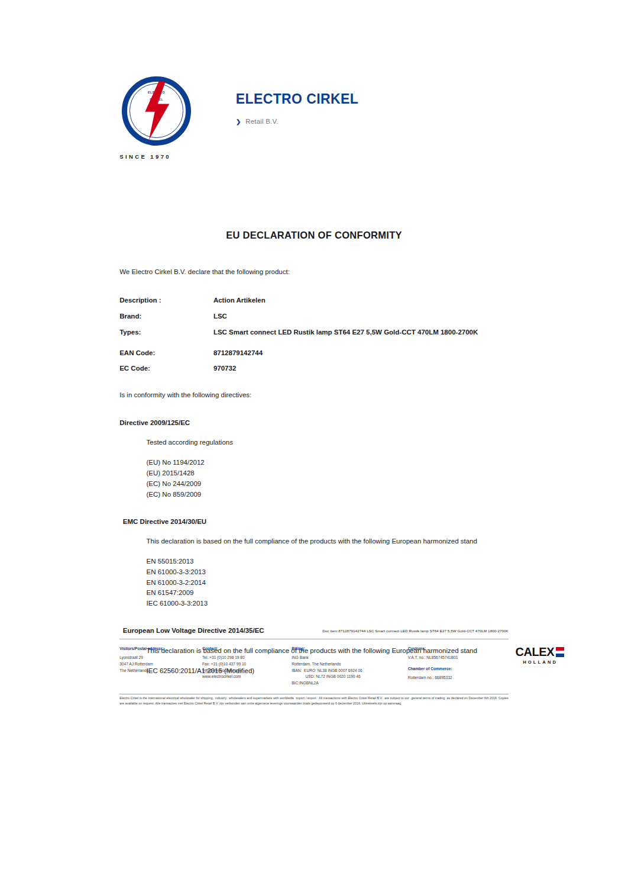ELECTRO
CIRKEL
SINCE 1970
ELECTRO CIRKEL
❯Retail B.V.
EU DECLARATION OF CONFORMITY
We Electro Cirkel B.V. declare that the following product:
| Description : | Action Artikelen |
| Brand: | LSC |
| Types: | LSC Smart connect LED Rustik lamp ST64 E27 5,5W Gold-CCT 470LM 1800-2700K |
| EAN Code: | 8712879142744 |
| EC Code: | 970732 |
Is in conformity with the following directives:
Directive 2009/125/EC
Tested according regulations
(EU) No 1194/2012
(EU) 2015/1428
(EC) No 244/2009
(EC) No 859/2009
EMC Directive 2014/30/EU
This declaration is based on the full compliance of the products with the following European harmonized stand
EN 55015:2013
EN 61000-3-3:2013
EN 61000-3-2:2014
EN 61547:2009
IEC 61000-3-3:2013
European Low Voltage Directive 2014/35/EC
This declaration is based on the full compliance of the products with the following European harmonized stand
IEC 62560:2011/A1:2015 (Modified)
Doc item 8712879142744 LSC Smart connect LED Rustik lamp ST64 E27 5,5W Gold-CCT 470LM 1800-2700K
Visitors/Postal address:
Lyonstraat 29
3047 AJ Rotterdam
The Netherlands
Contact:
Tel.:+31 (0)10 298 19 80
Fax: +31 (0)10 437 99 10
Info@electrocirkel.com
www.electrocirkel.com
Billing:
ING Bank
Rotterdam, The Netherlands
IBAN: EURO: NL38 INGB 0007 6924 06
USD: NL72 INGB 0020 1190 46
BIC:INGBNL2A
Customs:
V.A.T. no.: NL856745741B01
Chamber of Commerce:
Rotterdam no.: 66895332
CALEX
HOLLAND
Electro Cirkel is the international electrical wholesaler for shipping, industry, wholesalers and supermarkets with worldwide import / export. All transactions with Electro Cirkel Retail B.V. are subject to our general terms of trading as declared on December 6th 2016. Copies are available on request. Alle transacties met Electro Cirkel Retail B.V. zijn verbonden aan onze algemene leverings voorwaarden zoals gedeponeerd op 6 december 2016. Uittreksels zijn op aanvraag